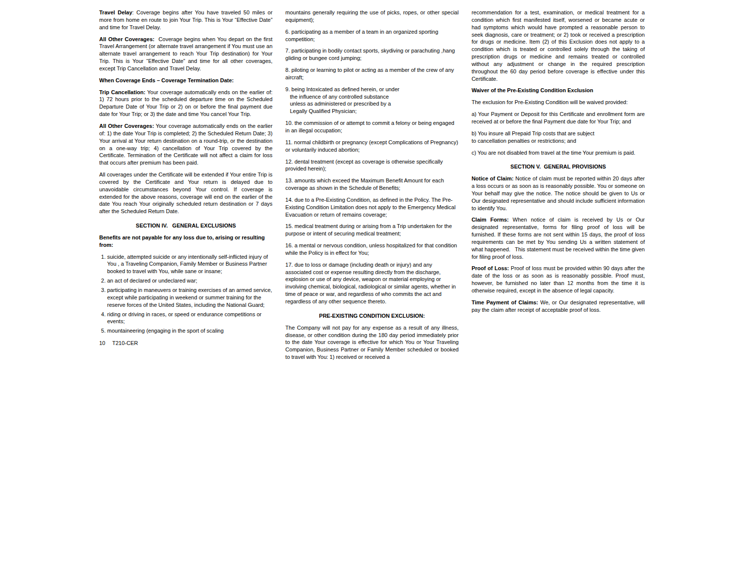Travel Delay: Coverage begins after You have traveled 50 miles or more from home en route to join Your Trip. This is Your “Effective Date” and time for Travel Delay.
All Other Coverages: Coverage begins when You depart on the first Travel Arrangement (or alternate travel arrangement if You must use an alternate travel arrangement to reach Your Trip destination) for Your Trip. This is Your “Effective Date” and time for all other coverages, except Trip Cancellation and Travel Delay.
When Coverage Ends – Coverage Termination Date:
Trip Cancellation: Your coverage automatically ends on the earlier of: 1) 72 hours prior to the scheduled departure time on the Scheduled Departure Date of Your Trip or 2) on or before the final payment due date for Your Trip; or 3) the date and time You cancel Your Trip.
All Other Coverages: Your coverage automatically ends on the earlier of: 1) the date Your Trip is completed; 2) the Scheduled Return Date; 3) Your arrival at Your return destination on a round-trip, or the destination on a one-way trip; 4) cancellation of Your Trip covered by the Certificate. Termination of the Certificate will not affect a claim for loss that occurs after premium has been paid.
All coverages under the Certificate will be extended if Your entire Trip is covered by the Certificate and Your return is delayed due to unavoidable circumstances beyond Your control. If coverage is extended for the above reasons, coverage will end on the earlier of the date You reach Your originally scheduled return destination or 7 days after the Scheduled Return Date.
SECTION IV. GENERAL EXCLUSIONS
Benefits are not payable for any loss due to, arising or resulting from:
suicide, attempted suicide or any intentionally self-inflicted injury of You , a Traveling Companion, Family Member or Business Partner booked to travel with You, while sane or insane;
an act of declared or undeclared war;
participating in maneuvers or training exercises of an armed service, except while participating in weekend or summer training for the reserve forces of the United States, including the National Guard;
riding or driving in races, or speed or endurance competitions or events;
mountaineering (engaging in the sport of scaling
10 T210-CER
mountains generally requiring the use of picks, ropes, or other special equipment);
6. participating as a member of a team in an organized sporting competition;
7. participating in bodily contact sports, skydiving or parachuting ,hang gliding or bungee cord jumping;
8. piloting or learning to pilot or acting as a member of the crew of any aircraft;
9. being Intoxicated as defined herein, or under
the influence of any controlled substance
unless as administered or prescribed by a
Legally Qualified Physician;
10. the commission of or attempt to commit a felony or being engaged in an illegal occupation;
11. normal childbirth or pregnancy (except Complications of Pregnancy) or voluntarily induced abortion;
12. dental treatment (except as coverage is otherwise specifically provided herein);
13. amounts which exceed the Maximum Benefit Amount for each coverage as shown in the Schedule of Benefits;
14. due to a Pre-Existing Condition, as defined in the Policy. The Pre-Existing Condition Limitation does not apply to the Emergency Medical Evacuation or return of remains coverage;
15. medical treatment during or arising from a Trip undertaken for the purpose or intent of securing medical treatment;
16. a mental or nervous condition, unless hospitalized for that condition while the Policy is in effect for You;
17. due to loss or damage (including death or injury) and any associated cost or expense resulting directly from the discharge, explosion or use of any device, weapon or material employing or involving chemical, biological, radiological or similar agents, whether in time of peace or war, and regardless of who commits the act and regardless of any other sequence thereto.
PRE-EXISTING CONDITION EXCLUSION:
The Company will not pay for any expense as a result of any illness, disease, or other condition during the 180 day period immediately prior to the date Your coverage is effective for which You or Your Traveling Companion, Business Partner or Family Member scheduled or booked to travel with You: 1) received or received a
recommendation for a test, examination, or medical treatment for a condition which first manifested itself, worsened or became acute or had symptoms which would have prompted a reasonable person to seek diagnosis, care or treatment; or 2) took or received a prescription for drugs or medicine. Item (2) of this Exclusion does not apply to a condition which is treated or controlled solely through the taking of prescription drugs or medicine and remains treated or controlled without any adjustment or change in the required prescription throughout the 60 day period before coverage is effective under this Certificate.
Waiver of the Pre-Existing Condition Exclusion
The exclusion for Pre-Existing Condition will be waived provided:
a) Your Payment or Deposit for this Certificate and enrollment form are received at or before the final Payment due date for Your Trip; and
b) You insure all Prepaid Trip costs that are subject
to cancellation penalties or restrictions; and
c) You are not disabled from travel at the time Your premium is paid.
SECTION V. GENERAL PROVISIONS
Notice of Claim: Notice of claim must be reported within 20 days after a loss occurs or as soon as is reasonably possible. You or someone on Your behalf may give the notice. The notice should be given to Us or Our designated representative and should include sufficient information to identify You.
Claim Forms: When notice of claim is received by Us or Our designated representative, forms for filing proof of loss will be furnished. If these forms are not sent within 15 days, the proof of loss requirements can be met by You sending Us a written statement of what happened. This statement must be received within the time given for filing proof of loss.
Proof of Loss: Proof of loss must be provided within 90 days after the date of the loss or as soon as is reasonably possible. Proof must, however, be furnished no later than 12 months from the time it is otherwise required, except in the absence of legal capacity.
Time Payment of Claims: We, or Our designated representative, will pay the claim after receipt of acceptable proof of loss.